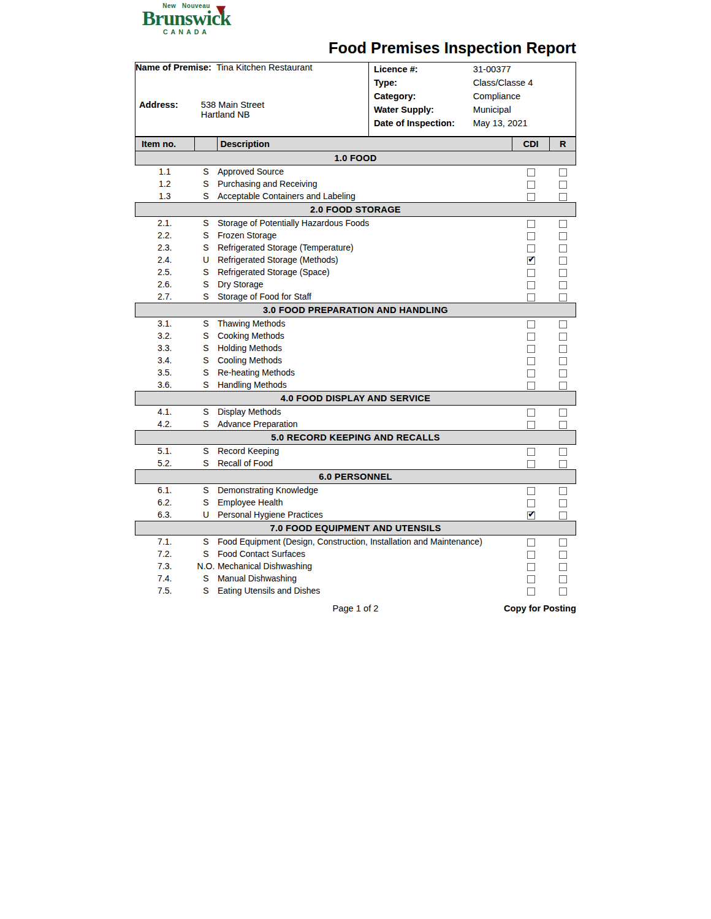▼
New Nouveau
Brunswick
CANADA
Food Premises Inspection Report
| Name of Premise: Tina Kitchen Restaurant Address: 538 Main Street Hartland NB | / Licence #: / 31-00377 / / Type: / Class/Classe 4 / / Category: / Compliance / / Water Supply: / Municipal / / Date of Inspection: / May 13, 2021 / |
| Item no. | | Description | CDI | R |
| 1.0 FOOD |
| 1.1 | S | Approved Source | | |
| 1.2 | S | Purchasing and Receiving | | |
| 1.3 | S | Acceptable Containers and Labeling | | |
| 2.0 FOOD STORAGE |
| 2.1. | S | Storage of Potentially Hazardous Foods | | |
| 2.2. | S | Frozen Storage | | |
| 2.3. | S | Refrigerated Storage (Temperature) | | |
| 2.4. | U | Refrigerated Storage (Methods) | | |
| 2.5. | S | Refrigerated Storage (Space) | | |
| 2.6. | S | Dry Storage | | |
| 2.7. | S | Storage of Food for Staff | | |
| 3.0 FOOD PREPARATION AND HANDLING |
| 3.1. | S | Thawing Methods | | |
| 3.2. | S | Cooking Methods | | |
| 3.3. | S | Holding Methods | | |
| 3.4. | S | Cooling Methods | | |
| 3.5. | S | Re-heating Methods | | |
| 3.6. | S | Handling Methods | | |
| 4.0 FOOD DISPLAY AND SERVICE |
| 4.1. | S | Display Methods | | |
| 4.2. | S | Advance Preparation | | |
| 5.0 RECORD KEEPING AND RECALLS |
| 5.1. | S | Record Keeping | | |
| 5.2. | S | Recall of Food | | |
| 6.0 PERSONNEL |
| 6.1. | S | Demonstrating Knowledge | | |
| 6.2. | S | Employee Health | | |
| 6.3. | U | Personal Hygiene Practices | | |
| 7.0 FOOD EQUIPMENT AND UTENSILS |
| 7.1. | S | Food Equipment (Design, Construction, Installation and Maintenance) | | |
| 7.2. | S | Food Contact Surfaces | | |
| 7.3. | N.O. | Mechanical Dishwashing | | |
| 7.4. | S | Manual Dishwashing | | |
| 7.5. | S | Eating Utensils and Dishes | | |
Page 1 of 2
Copy for Posting